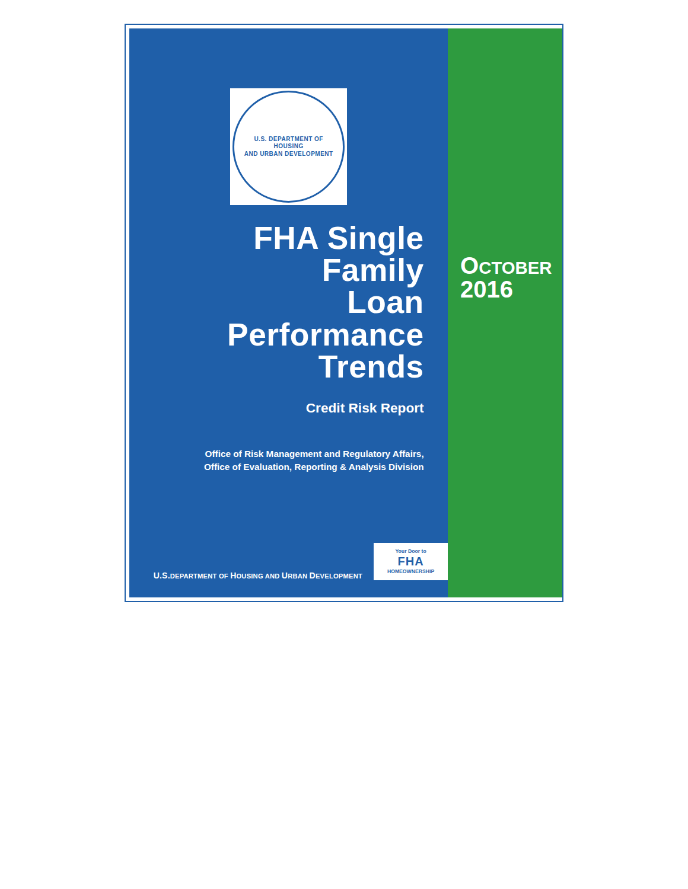U.S. DEPARTMENT OF HOUSING
AND URBAN DEVELOPMENT
FHA Single Family
Loan Performance
Trends
Credit Risk Report
Office of Risk Management and Regulatory Affairs,
Office of Evaluation, Reporting & Analysis Division
U.S.DEPARTMENT OF HOUSING AND URBAN DEVELOPMENT
Your Door to FHA HOMEOWNERSHIP
OCTOBER
2016